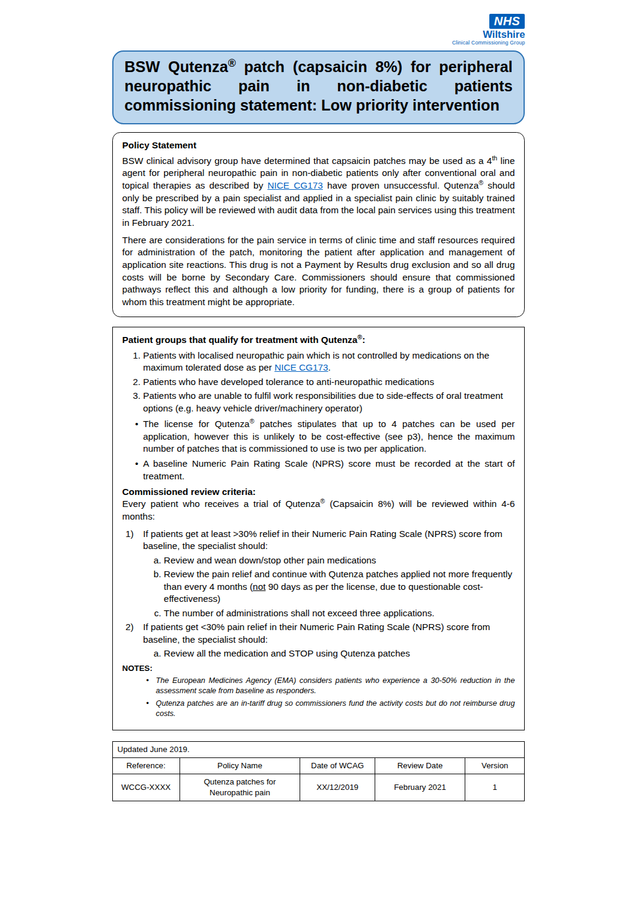NHS
Wiltshire
Clinical Commissioning Group
BSW Qutenza® patch (capsaicin 8%) for peripheral neuropathic pain in non-diabetic patients commissioning statement: Low priority intervention
Policy Statement
BSW clinical advisory group have determined that capsaicin patches may be used as a 4th line agent for peripheral neuropathic pain in non-diabetic patients only after conventional oral and topical therapies as described by NICE CG173 have proven unsuccessful. Qutenza® should only be prescribed by a pain specialist and applied in a specialist pain clinic by suitably trained staff. This policy will be reviewed with audit data from the local pain services using this treatment in February 2021.
There are considerations for the pain service in terms of clinic time and staff resources required for administration of the patch, monitoring the patient after application and management of application site reactions. This drug is not a Payment by Results drug exclusion and so all drug costs will be borne by Secondary Care. Commissioners should ensure that commissioned pathways reflect this and although a low priority for funding, there is a group of patients for whom this treatment might be appropriate.
Patient groups that qualify for treatment with Qutenza®:
Patients with localised neuropathic pain which is not controlled by medications on the maximum tolerated dose as per NICE CG173.
Patients who have developed tolerance to anti-neuropathic medications
Patients who are unable to fulfil work responsibilities due to side-effects of oral treatment options (e.g. heavy vehicle driver/machinery operator)
The license for Qutenza® patches stipulates that up to 4 patches can be used per application, however this is unlikely to be cost-effective (see p3), hence the maximum number of patches that is commissioned to use is two per application.
A baseline Numeric Pain Rating Scale (NPRS) score must be recorded at the start of treatment.
Commissioned review criteria:
Every patient who receives a trial of Qutenza® (Capsaicin 8%) will be reviewed within 4-6 months:
If patients get at least >30% relief in their Numeric Pain Rating Scale (NPRS) score from baseline, the specialist should:
Review and wean down/stop other pain medications
Review the pain relief and continue with Qutenza patches applied not more frequently than every 4 months (not 90 days as per the license, due to questionable cost-effectiveness)
The number of administrations shall not exceed three applications.
If patients get <30% pain relief in their Numeric Pain Rating Scale (NPRS) score from baseline, the specialist should:
Review all the medication and STOP using Qutenza patches
NOTES:
The European Medicines Agency (EMA) considers patients who experience a 30-50% reduction in the assessment scale from baseline as responders.
Qutenza patches are an in-tariff drug so commissioners fund the activity costs but do not reimburse drug costs.
Updated June 2019.
| Reference: | Policy Name | Date of WCAG | Review Date | Version |
| --- | --- | --- | --- | --- |
| WCCG-XXXX | Qutenza patches for Neuropathic pain | XX/12/2019 | February 2021 | 1 |